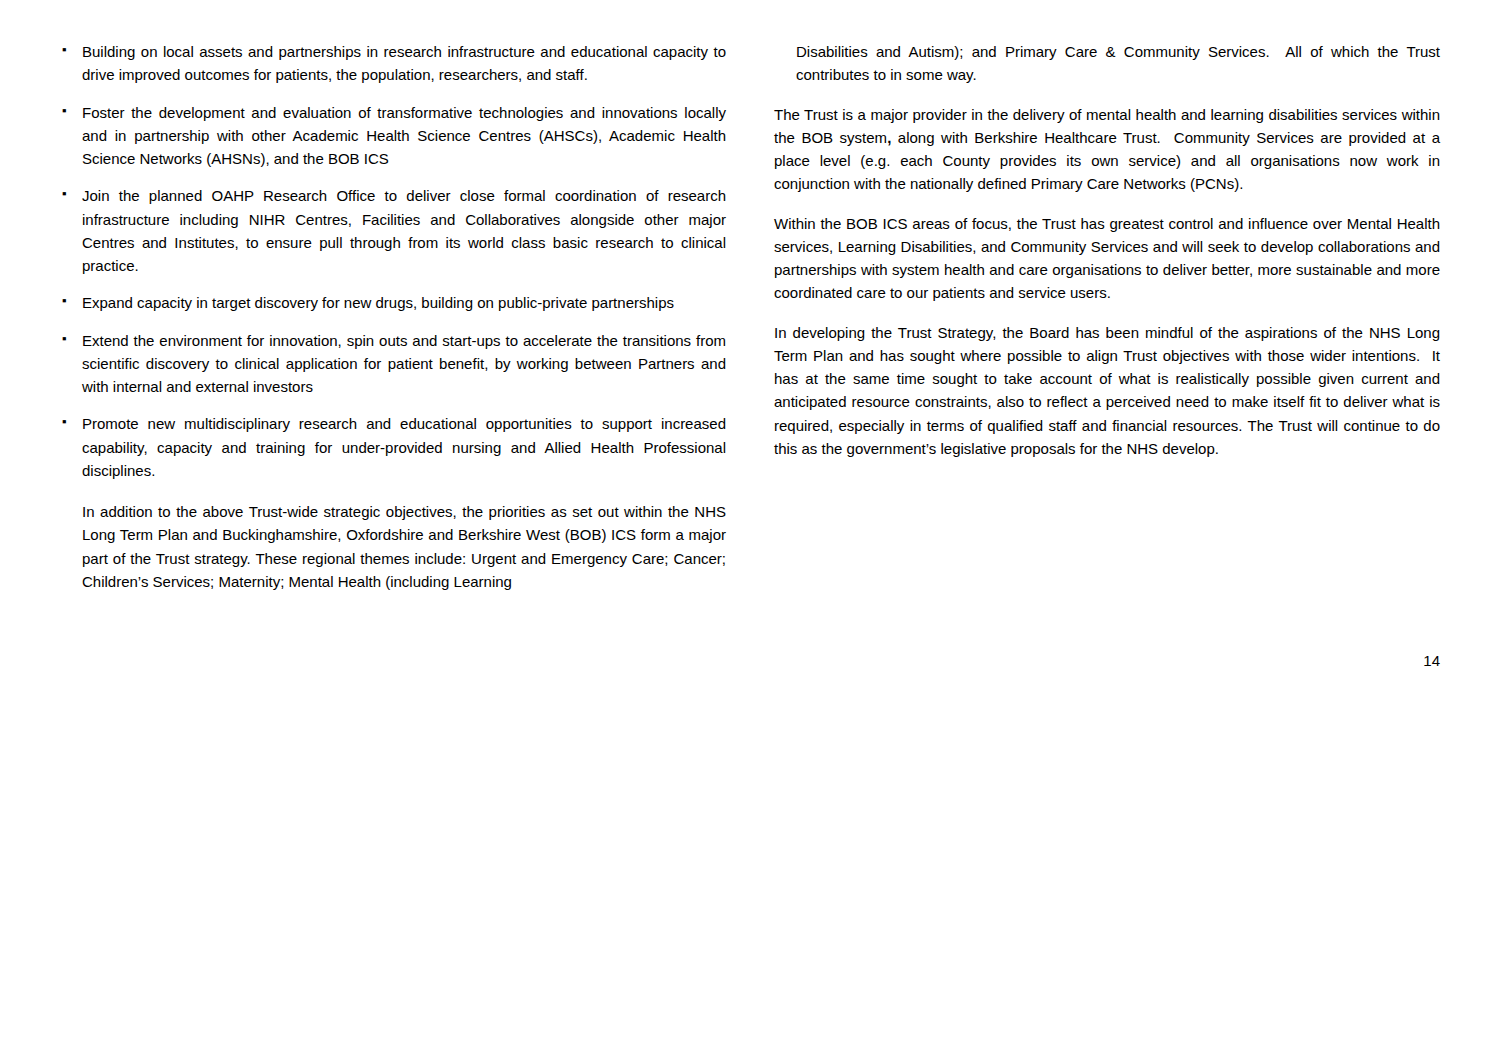Building on local assets and partnerships in research infrastructure and educational capacity to drive improved outcomes for patients, the population, researchers, and staff.
Foster the development and evaluation of transformative technologies and innovations locally and in partnership with other Academic Health Science Centres (AHSCs), Academic Health Science Networks (AHSNs), and the BOB ICS
Join the planned OAHP Research Office to deliver close formal coordination of research infrastructure including NIHR Centres, Facilities and Collaboratives alongside other major Centres and Institutes, to ensure pull through from its world class basic research to clinical practice.
Expand capacity in target discovery for new drugs, building on public-private partnerships
Extend the environment for innovation, spin outs and start-ups to accelerate the transitions from scientific discovery to clinical application for patient benefit, by working between Partners and with internal and external investors
Promote new multidisciplinary research and educational opportunities to support increased capability, capacity and training for under-provided nursing and Allied Health Professional disciplines.
In addition to the above Trust-wide strategic objectives, the priorities as set out within the NHS Long Term Plan and Buckinghamshire, Oxfordshire and Berkshire West (BOB) ICS form a major part of the Trust strategy. These regional themes include: Urgent and Emergency Care; Cancer; Children’s Services; Maternity; Mental Health (including Learning
Disabilities and Autism); and Primary Care & Community Services. All of which the Trust contributes to in some way.
The Trust is a major provider in the delivery of mental health and learning disabilities services within the BOB system, along with Berkshire Healthcare Trust. Community Services are provided at a place level (e.g. each County provides its own service) and all organisations now work in conjunction with the nationally defined Primary Care Networks (PCNs).
Within the BOB ICS areas of focus, the Trust has greatest control and influence over Mental Health services, Learning Disabilities, and Community Services and will seek to develop collaborations and partnerships with system health and care organisations to deliver better, more sustainable and more coordinated care to our patients and service users.
In developing the Trust Strategy, the Board has been mindful of the aspirations of the NHS Long Term Plan and has sought where possible to align Trust objectives with those wider intentions. It has at the same time sought to take account of what is realistically possible given current and anticipated resource constraints, also to reflect a perceived need to make itself fit to deliver what is required, especially in terms of qualified staff and financial resources. The Trust will continue to do this as the government’s legislative proposals for the NHS develop.
14